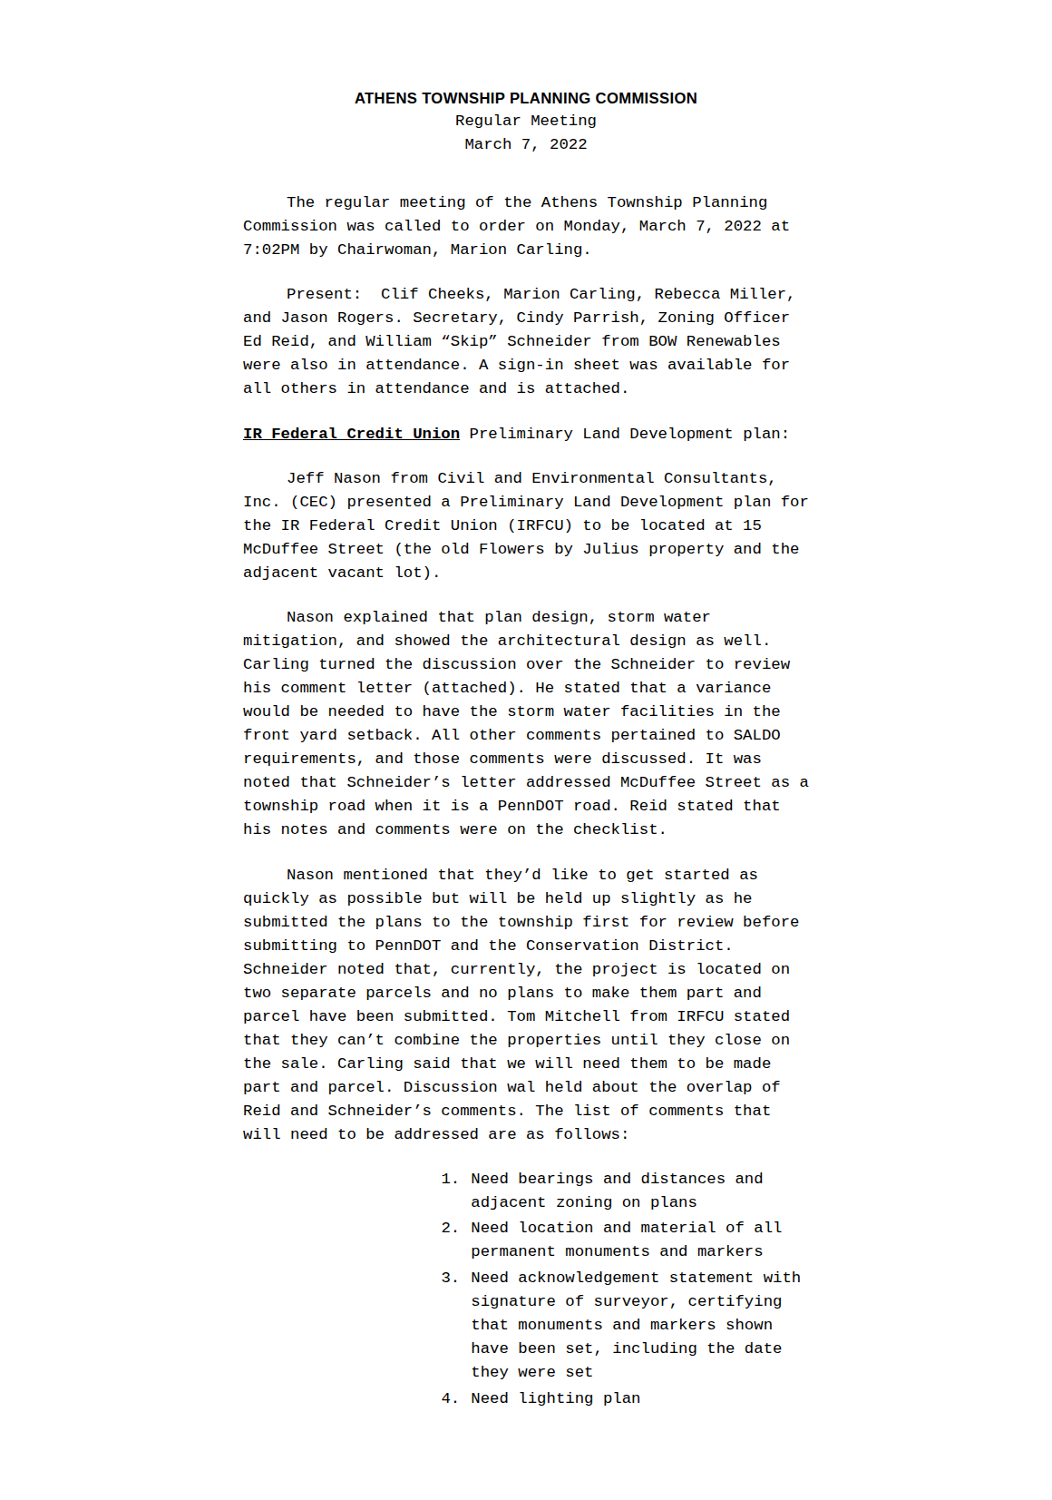ATHENS TOWNSHIP PLANNING COMMISSION
Regular Meeting
March 7, 2022
The regular meeting of the Athens Township Planning Commission was called to order on Monday, March 7, 2022 at 7:02PM by Chairwoman, Marion Carling.
Present: Clif Cheeks, Marion Carling, Rebecca Miller, and Jason Rogers. Secretary, Cindy Parrish, Zoning Officer Ed Reid, and William “Skip” Schneider from BOW Renewables were also in attendance. A sign-in sheet was available for all others in attendance and is attached.
IR Federal Credit Union Preliminary Land Development plan:
Jeff Nason from Civil and Environmental Consultants, Inc. (CEC) presented a Preliminary Land Development plan for the IR Federal Credit Union (IRFCU) to be located at 15 McDuffee Street (the old Flowers by Julius property and the adjacent vacant lot).
Nason explained that plan design, storm water mitigation, and showed the architectural design as well. Carling turned the discussion over the Schneider to review his comment letter (attached). He stated that a variance would be needed to have the storm water facilities in the front yard setback. All other comments pertained to SALDO requirements, and those comments were discussed. It was noted that Schneider’s letter addressed McDuffee Street as a township road when it is a PennDOT road. Reid stated that his notes and comments were on the checklist.
Nason mentioned that they’d like to get started as quickly as possible but will be held up slightly as he submitted the plans to the township first for review before submitting to PennDOT and the Conservation District. Schneider noted that, currently, the project is located on two separate parcels and no plans to make them part and parcel have been submitted. Tom Mitchell from IRFCU stated that they can’t combine the properties until they close on the sale. Carling said that we will need them to be made part and parcel. Discussion wal held about the overlap of Reid and Schneider’s comments. The list of comments that will need to be addressed are as follows:
Need bearings and distances and adjacent zoning on plans
Need location and material of all permanent monuments and markers
Need acknowledgement statement with signature of surveyor, certifying that monuments and markers shown have been set, including the date they were set
Need lighting plan